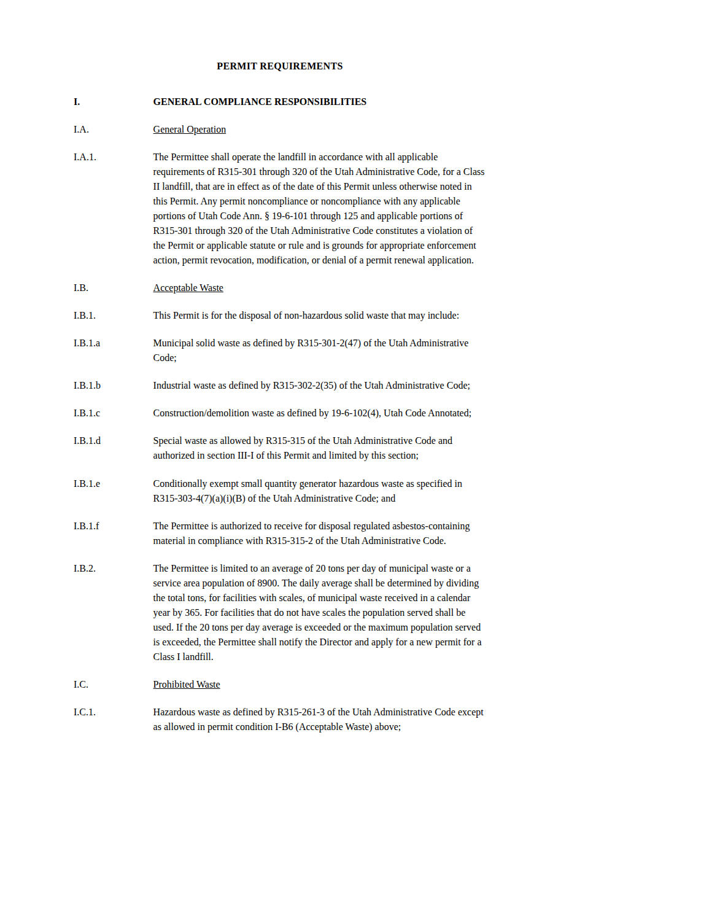PERMIT REQUIREMENTS
I.
GENERAL COMPLIANCE RESPONSIBILITIES
I.A.
General Operation
I.A.1.
The Permittee shall operate the landfill in accordance with all applicable requirements of R315-301 through 320 of the Utah Administrative Code, for a Class II landfill, that are in effect as of the date of this Permit unless otherwise noted in this Permit. Any permit noncompliance or noncompliance with any applicable portions of Utah Code Ann. § 19-6-101 through 125 and applicable portions of R315-301 through 320 of the Utah Administrative Code constitutes a violation of the Permit or applicable statute or rule and is grounds for appropriate enforcement action, permit revocation, modification, or denial of a permit renewal application.
I.B.
Acceptable Waste
I.B.1.
This Permit is for the disposal of non-hazardous solid waste that may include:
I.B.1.a
Municipal solid waste as defined by R315-301-2(47) of the Utah Administrative Code;
I.B.1.b
Industrial waste as defined by R315-302-2(35) of the Utah Administrative Code;
I.B.1.c
Construction/demolition waste as defined by 19-6-102(4), Utah Code Annotated;
I.B.1.d
Special waste as allowed by R315-315 of the Utah Administrative Code and authorized in section III-I of this Permit and limited by this section;
I.B.1.e
Conditionally exempt small quantity generator hazardous waste as specified in R315-303-4(7)(a)(i)(B) of the Utah Administrative Code; and
I.B.1.f
The Permittee is authorized to receive for disposal regulated asbestos-containing material in compliance with R315-315-2 of the Utah Administrative Code.
I.B.2.
The Permittee is limited to an average of 20 tons per day of municipal waste or a service area population of 8900. The daily average shall be determined by dividing the total tons, for facilities with scales, of municipal waste received in a calendar year by 365. For facilities that do not have scales the population served shall be used. If the 20 tons per day average is exceeded or the maximum population served is exceeded, the Permittee shall notify the Director and apply for a new permit for a Class I landfill.
I.C.
Prohibited Waste
I.C.1.
Hazardous waste as defined by R315-261-3 of the Utah Administrative Code except as allowed in permit condition I-B6 (Acceptable Waste) above;